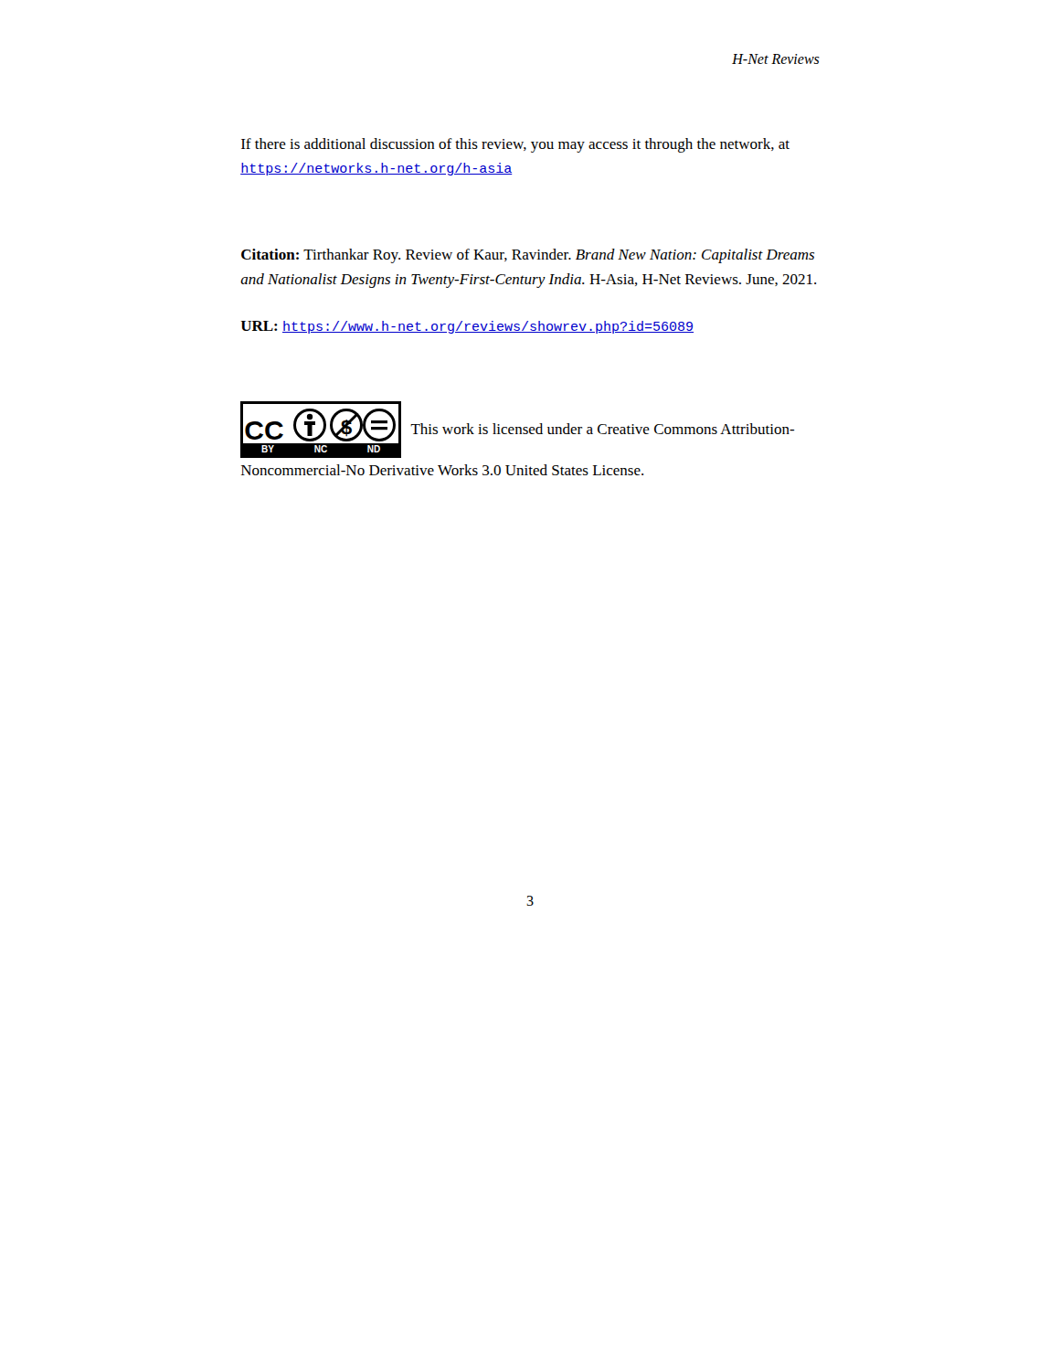H-Net Reviews
If there is additional discussion of this review, you may access it through the network, at
https://networks.h-net.org/h-asia
Citation: Tirthankar Roy. Review of Kaur, Ravinder. Brand New Nation: Capitalist Dreams and Nationalist Designs in Twenty-First-Century India. H-Asia, H-Net Reviews. June, 2021.
URL: https://www.h-net.org/reviews/showrev.php?id=56089
CC $ BY NC ND This work is licensed under a Creative Commons Attribution-Noncommercial-No Derivative Works 3.0 United States License.
3